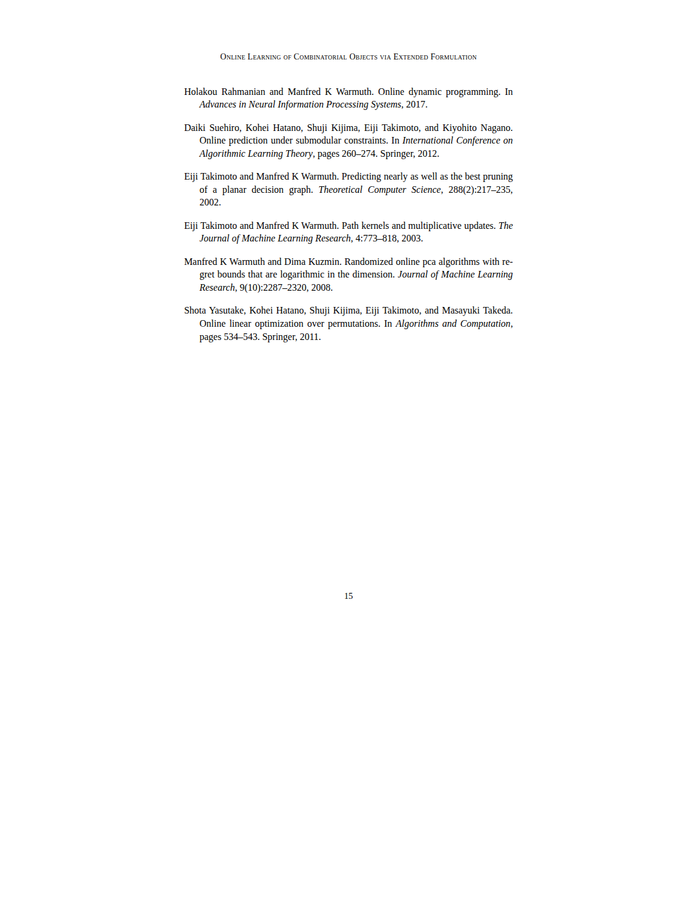Online Learning of Combinatorial Objects via Extended Formulation
Holakou Rahmanian and Manfred K Warmuth. Online dynamic programming. In Advances in Neural Information Processing Systems, 2017.
Daiki Suehiro, Kohei Hatano, Shuji Kijima, Eiji Takimoto, and Kiyohito Nagano. Online prediction under submodular constraints. In International Conference on Algorithmic Learning Theory, pages 260–274. Springer, 2012.
Eiji Takimoto and Manfred K Warmuth. Predicting nearly as well as the best pruning of a planar decision graph. Theoretical Computer Science, 288(2):217–235, 2002.
Eiji Takimoto and Manfred K Warmuth. Path kernels and multiplicative updates. The Journal of Machine Learning Research, 4:773–818, 2003.
Manfred K Warmuth and Dima Kuzmin. Randomized online pca algorithms with regret bounds that are logarithmic in the dimension. Journal of Machine Learning Research, 9(10):2287–2320, 2008.
Shota Yasutake, Kohei Hatano, Shuji Kijima, Eiji Takimoto, and Masayuki Takeda. Online linear optimization over permutations. In Algorithms and Computation, pages 534–543. Springer, 2011.
15